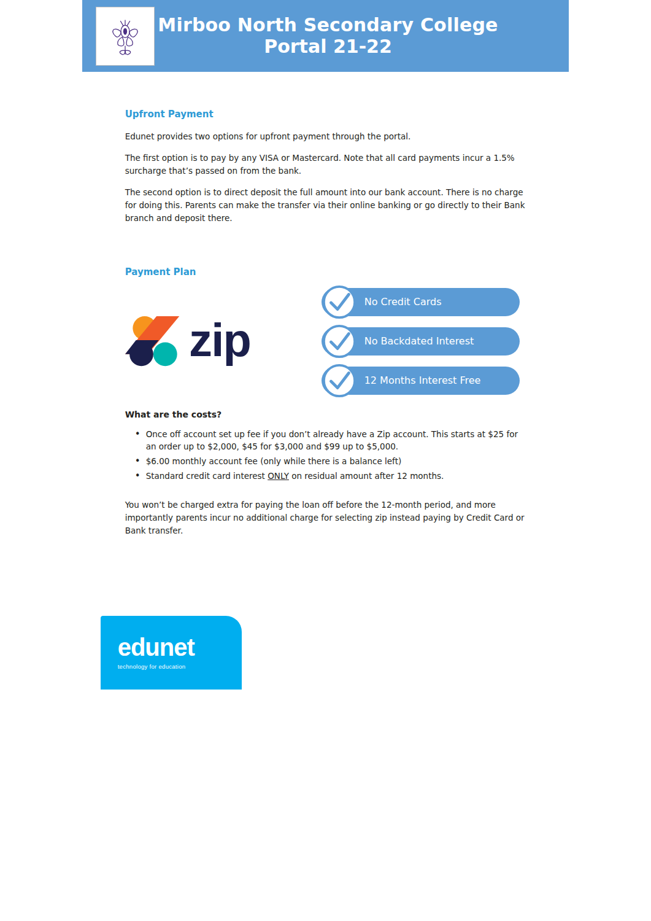Mirboo North Secondary College
Portal 21-22
Upfront Payment
Edunet provides two options for upfront payment through the portal.
The first option is to pay by any VISA or Mastercard. Note that all card payments incur a 1.5% surcharge that’s passed on from the bank.
The second option is to direct deposit the full amount into our bank account. There is no charge for doing this. Parents can make the transfer via their online banking or go directly to their Bank branch and deposit there.
Payment Plan
zip
No Credit Cards
No Backdated Interest
12 Months Interest Free
What are the costs?
Once off account set up fee if you don’t already have a Zip account. This starts at $25 for an order up to $2,000, $45 for $3,000 and $99 up to $5,000.
$6.00 monthly account fee (only while there is a balance left)
Standard credit card interest ONLY on residual amount after 12 months.
You won’t be charged extra for paying the loan off before the 12-month period, and more importantly parents incur no additional charge for selecting zip instead paying by Credit Card or Bank transfer.
edunet
technology for education